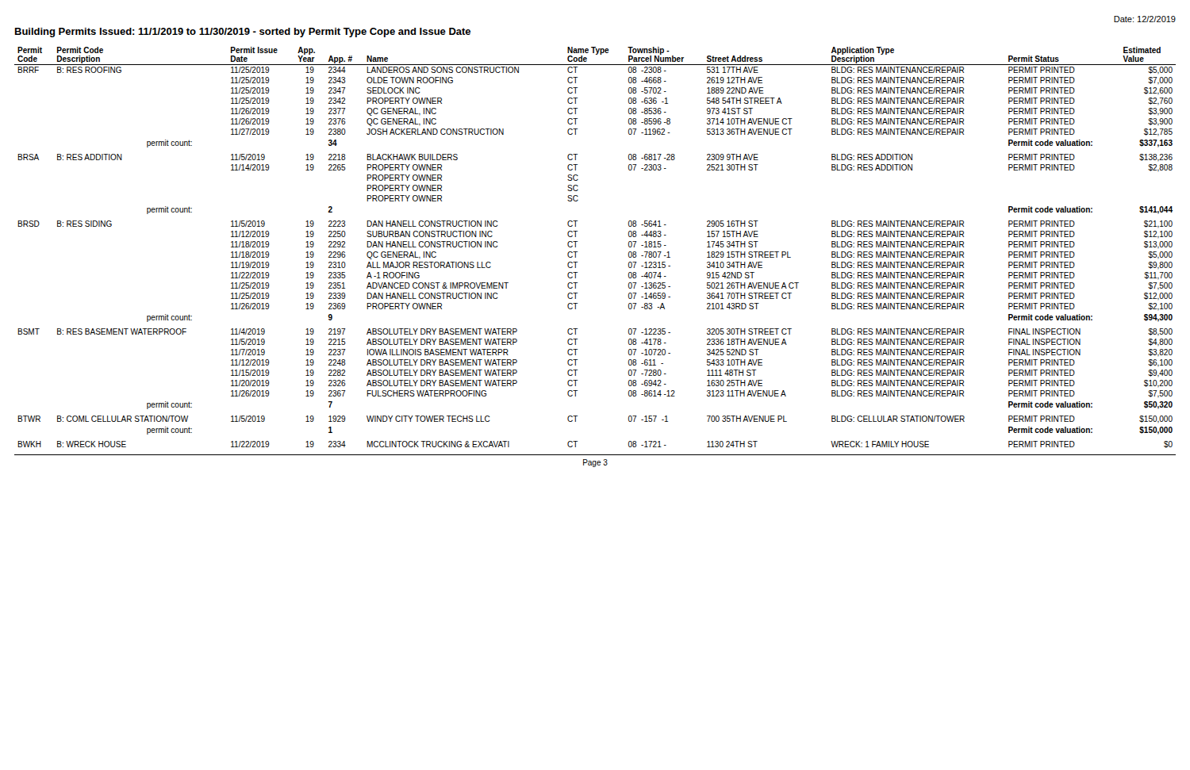Date: 12/2/2019
Building Permits Issued: 11/1/2019 to 11/30/2019 - sorted by Permit Type Cope and Issue Date
| Permit Code | Permit Code Description | Permit Issue Date | App. Year | App. # | Name | Name Type Code | Township - Parcel Number | Street Address | Application Type Description | Permit Status | Estimated Value |
| --- | --- | --- | --- | --- | --- | --- | --- | --- | --- | --- | --- |
| BRRF | B: RES ROOFING | 11/25/2019 | 19 | 2344 | LANDEROS AND SONS CONSTRUCTION | CT | 08 -2308 - | 531 17TH AVE | BLDG: RES MAINTENANCE/REPAIR | PERMIT PRINTED | $5,000 |
| | | 11/25/2019 | 19 | 2343 | OLDE TOWN ROOFING | CT | 08 -4668 - | 2619 12TH AVE | BLDG: RES MAINTENANCE/REPAIR | PERMIT PRINTED | $7,000 |
| | | 11/25/2019 | 19 | 2347 | SEDLOCK INC | CT | 08 -5702 - | 1889 22ND AVE | BLDG: RES MAINTENANCE/REPAIR | PERMIT PRINTED | $12,600 |
| | | 11/25/2019 | 19 | 2342 | PROPERTY OWNER | CT | 08 -636 -1 | 548 54TH STREET A | BLDG: RES MAINTENANCE/REPAIR | PERMIT PRINTED | $2,760 |
| | | 11/26/2019 | 19 | 2377 | QC GENERAL, INC | CT | 08 -8536 - | 973 41ST ST | BLDG: RES MAINTENANCE/REPAIR | PERMIT PRINTED | $3,900 |
| | | 11/26/2019 | 19 | 2376 | QC GENERAL, INC | CT | 08 -8596 -8 | 3714 10TH AVENUE CT | BLDG: RES MAINTENANCE/REPAIR | PERMIT PRINTED | $3,900 |
| | | 11/27/2019 | 19 | 2380 | JOSH ACKERLAND CONSTRUCTION | CT | 07 -11962 - | 5313 36TH AVENUE CT | BLDG: RES MAINTENANCE/REPAIR | PERMIT PRINTED | $12,785 |
| permit count: | 34 | | Permit code valuation: | $337,163 |
| BRSA | B: RES ADDITION | 11/5/2019 | 19 | 2218 | BLACKHAWK BUILDERS | CT | 08 -6817 -28 | 2309 9TH AVE | BLDG: RES ADDITION | PERMIT PRINTED | $138,236 |
| | | 11/14/2019 | 19 | 2265 | PROPERTY OWNER | CT | 07 -2303 - | 2521 30TH ST | BLDG: RES ADDITION | PERMIT PRINTED | $2,808 |
| | | | | | PROPERTY OWNER | SC | | | | | |
| | | | | | PROPERTY OWNER | SC | | | | | |
| | | | | | PROPERTY OWNER | SC | | | | | |
| permit count: | 2 | | Permit code valuation: | $141,044 |
| BRSD | B: RES SIDING | 11/5/2019 | 19 | 2223 | DAN HANELL CONSTRUCTION INC | CT | 08 -5641 - | 2905 16TH ST | BLDG: RES MAINTENANCE/REPAIR | PERMIT PRINTED | $21,100 |
| | | 11/12/2019 | 19 | 2250 | SUBURBAN CONSTRUCTION INC | CT | 08 -4483 - | 157 15TH AVE | BLDG: RES MAINTENANCE/REPAIR | PERMIT PRINTED | $12,100 |
| | | 11/18/2019 | 19 | 2292 | DAN HANELL CONSTRUCTION INC | CT | 07 -1815 - | 1745 34TH ST | BLDG: RES MAINTENANCE/REPAIR | PERMIT PRINTED | $13,000 |
| | | 11/18/2019 | 19 | 2296 | QC GENERAL, INC | CT | 08 -7807 -1 | 1829 15TH STREET PL | BLDG: RES MAINTENANCE/REPAIR | PERMIT PRINTED | $5,000 |
| | | 11/19/2019 | 19 | 2310 | ALL MAJOR RESTORATIONS LLC | CT | 07 -12315 - | 3410 34TH AVE | BLDG: RES MAINTENANCE/REPAIR | PERMIT PRINTED | $9,800 |
| | | 11/22/2019 | 19 | 2335 | A -1 ROOFING | CT | 08 -4074 - | 915 42ND ST | BLDG: RES MAINTENANCE/REPAIR | PERMIT PRINTED | $11,700 |
| | | 11/25/2019 | 19 | 2351 | ADVANCED CONST & IMPROVEMENT | CT | 07 -13625 - | 5021 26TH AVENUE A CT | BLDG: RES MAINTENANCE/REPAIR | PERMIT PRINTED | $7,500 |
| | | 11/25/2019 | 19 | 2339 | DAN HANELL CONSTRUCTION INC | CT | 07 -14659 - | 3641 70TH STREET CT | BLDG: RES MAINTENANCE/REPAIR | PERMIT PRINTED | $12,000 |
| | | 11/26/2019 | 19 | 2369 | PROPERTY OWNER | CT | 07 -83 -A | 2101 43RD ST | BLDG: RES MAINTENANCE/REPAIR | PERMIT PRINTED | $2,100 |
| permit count: | 9 | | Permit code valuation: | $94,300 |
| BSMT | B: RES BASEMENT WATERPROOF | 11/4/2019 | 19 | 2197 | ABSOLUTELY DRY BASEMENT WATERP | CT | 07 -12235 - | 3205 30TH STREET CT | BLDG: RES MAINTENANCE/REPAIR | FINAL INSPECTION | $8,500 |
| | | 11/5/2019 | 19 | 2215 | ABSOLUTELY DRY BASEMENT WATERP | CT | 08 -4178 - | 2336 18TH AVENUE A | BLDG: RES MAINTENANCE/REPAIR | FINAL INSPECTION | $4,800 |
| | | 11/7/2019 | 19 | 2237 | IOWA ILLINOIS BASEMENT WATERPR | CT | 07 -10720 - | 3425 52ND ST | BLDG: RES MAINTENANCE/REPAIR | FINAL INSPECTION | $3,820 |
| | | 11/12/2019 | 19 | 2248 | ABSOLUTELY DRY BASEMENT WATERP | CT | 08 -611 - | 5433 10TH AVE | BLDG: RES MAINTENANCE/REPAIR | PERMIT PRINTED | $6,100 |
| | | 11/15/2019 | 19 | 2282 | ABSOLUTELY DRY BASEMENT WATERP | CT | 07 -7280 - | 1111 48TH ST | BLDG: RES MAINTENANCE/REPAIR | PERMIT PRINTED | $9,400 |
| | | 11/20/2019 | 19 | 2326 | ABSOLUTELY DRY BASEMENT WATERP | CT | 08 -6942 - | 1630 25TH AVE | BLDG: RES MAINTENANCE/REPAIR | PERMIT PRINTED | $10,200 |
| | | 11/26/2019 | 19 | 2367 | FULSCHERS WATERPROOFING | CT | 08 -8614 -12 | 3123 11TH AVENUE A | BLDG: RES MAINTENANCE/REPAIR | PERMIT PRINTED | $7,500 |
| permit count: | 7 | | Permit code valuation: | $50,320 |
| BTWR | B: COML CELLULAR STATION/TOW | 11/5/2019 | 19 | 1929 | WINDY CITY TOWER TECHS LLC | CT | 07 -157 -1 | 700 35TH AVENUE PL | BLDG: CELLULAR STATION/TOWER | PERMIT PRINTED | $150,000 |
| permit count: | 1 | | Permit code valuation: | $150,000 |
| BWKH | B: WRECK HOUSE | 11/22/2019 | 19 | 2334 | MCCLINTOCK TRUCKING & EXCAVATI | CT | 08 -1721 - | 1130 24TH ST | WRECK: 1 FAMILY HOUSE | PERMIT PRINTED | $0 |
Page 3